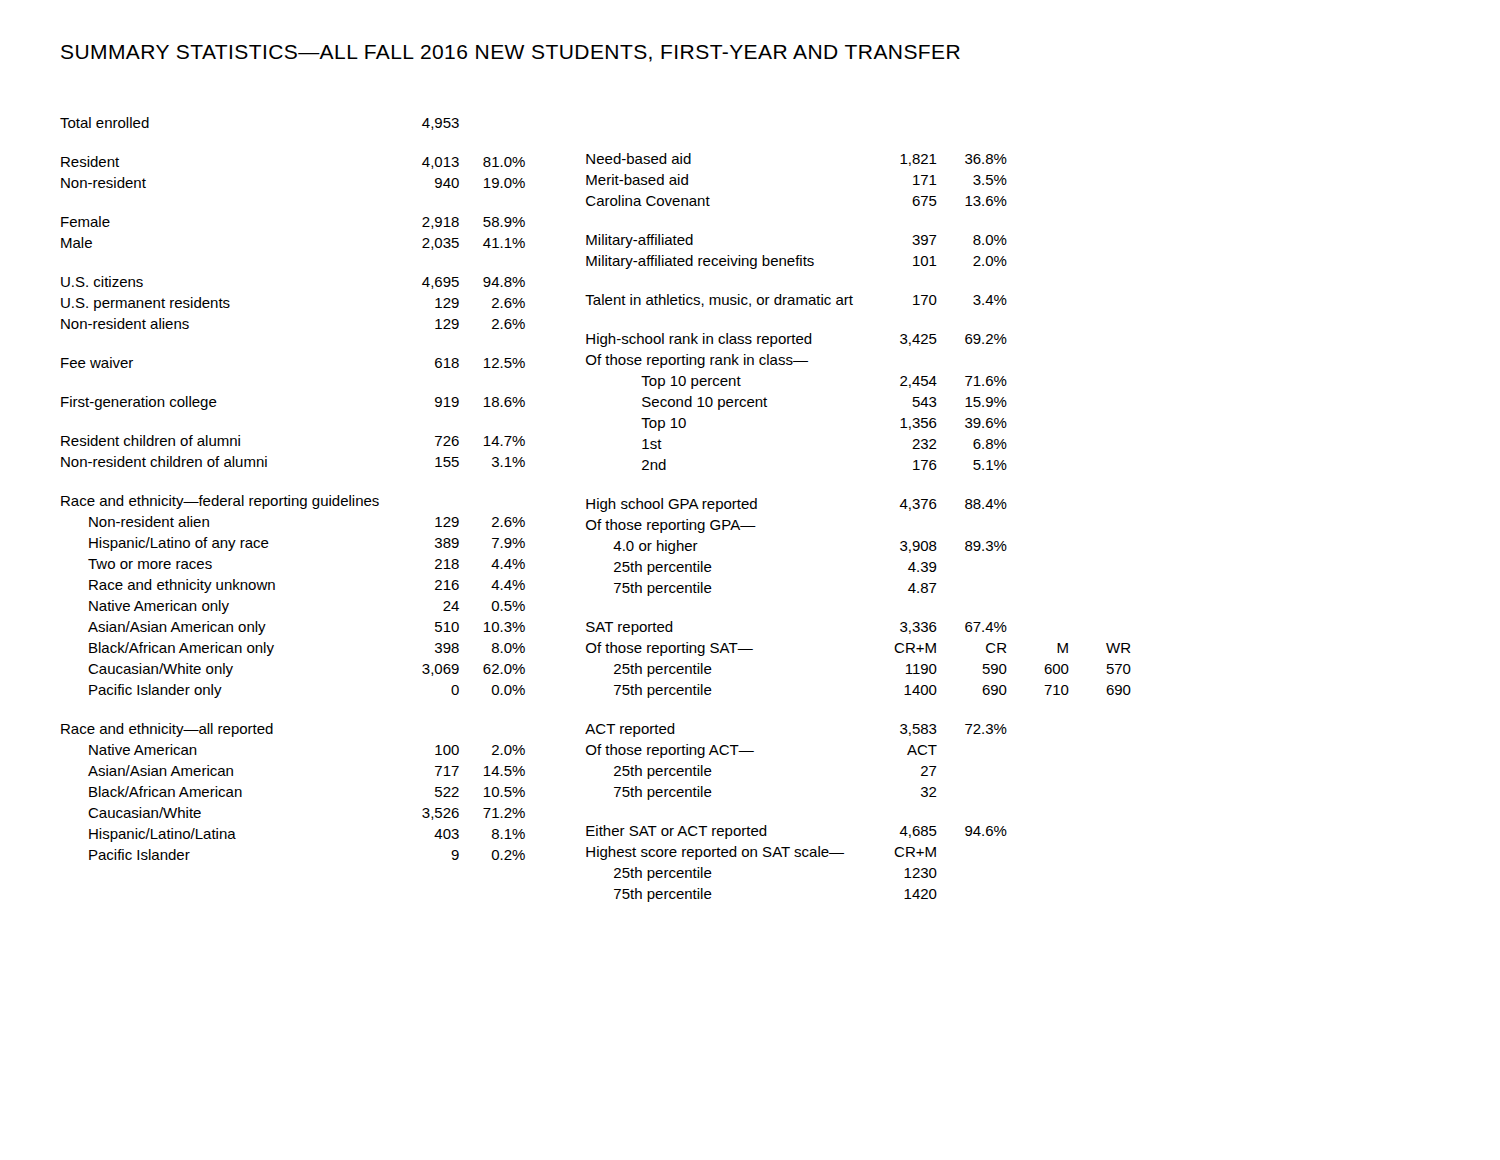SUMMARY STATISTICS—ALL FALL 2016 NEW STUDENTS, FIRST-YEAR AND TRANSFER
| Total enrolled | 4,953 | |
| Resident | 4,013 | 81.0% |
| Non-resident | 940 | 19.0% |
| Female | 2,918 | 58.9% |
| Male | 2,035 | 41.1% |
| U.S. citizens | 4,695 | 94.8% |
| U.S. permanent residents | 129 | 2.6% |
| Non-resident aliens | 129 | 2.6% |
| Fee waiver | 618 | 12.5% |
| First-generation college | 919 | 18.6% |
| Resident children of alumni | 726 | 14.7% |
| Non-resident children of alumni | 155 | 3.1% |
| Race and ethnicity—federal reporting guidelines | | |
| Non-resident alien | 129 | 2.6% |
| Hispanic/Latino of any race | 389 | 7.9% |
| Two or more races | 218 | 4.4% |
| Race and ethnicity unknown | 216 | 4.4% |
| Native American only | 24 | 0.5% |
| Asian/Asian American only | 510 | 10.3% |
| Black/African American only | 398 | 8.0% |
| Caucasian/White only | 3,069 | 62.0% |
| Pacific Islander only | 0 | 0.0% |
| Race and ethnicity—all reported | | |
| Native American | 100 | 2.0% |
| Asian/Asian American | 717 | 14.5% |
| Black/African American | 522 | 10.5% |
| Caucasian/White | 3,526 | 71.2% |
| Hispanic/Latino/Latina | 403 | 8.1% |
| Pacific Islander | 9 | 0.2% |
| Need-based aid | 1,821 | 36.8% | | | |
| Merit-based aid | 171 | 3.5% | | | |
| Carolina Covenant | 675 | 13.6% | | | |
| Military-affiliated | 397 | 8.0% | | | |
| Military-affiliated receiving benefits | 101 | 2.0% | | | |
| Talent in athletics, music, or dramatic art | 170 | 3.4% | | | |
| High-school rank in class reported | 3,425 | 69.2% | | | |
| Of those reporting rank in class— | | | | | |
| Top 10 percent | 2,454 | 71.6% | | | |
| Second 10 percent | 543 | 15.9% | | | |
| Top 10 | 1,356 | 39.6% | | | |
| 1st | 232 | 6.8% | | | |
| 2nd | 176 | 5.1% | | | |
| High school GPA reported | 4,376 | 88.4% | | | |
| Of those reporting GPA— | | | | | |
| 4.0 or higher | 3,908 | 89.3% | | | |
| 25th percentile | 4.39 | | | | |
| 75th percentile | 4.87 | | | | |
| SAT reported | 3,336 | 67.4% | | | |
| Of those reporting SAT— | CR+M | CR | M | WR | |
| 25th percentile | 1190 | 590 | 600 | 570 | |
| 75th percentile | 1400 | 690 | 710 | 690 | |
| ACT reported | 3,583 | 72.3% | | | |
| Of those reporting ACT— | ACT | | | | |
| 25th percentile | 27 | | | | |
| 75th percentile | 32 | | | | |
| Either SAT or ACT reported | 4,685 | 94.6% | | | |
| Highest score reported on SAT scale— | CR+M | | | | |
| 25th percentile | 1230 | | | | |
| 75th percentile | 1420 | | | | |